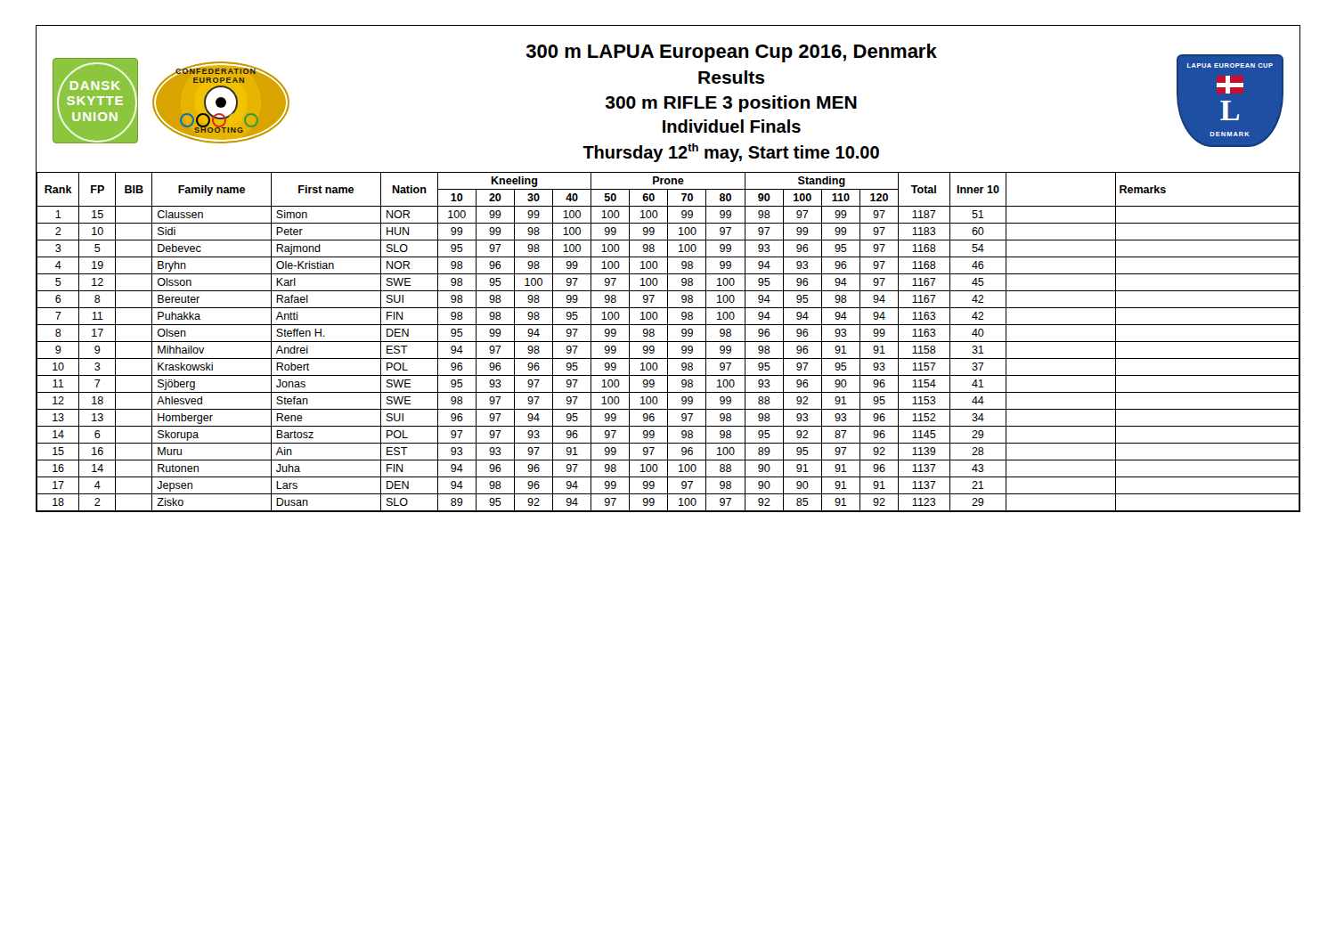DANSK SKYTTE UNION
CONFEDERATION EUROPEAN
SHOOTING
300 m LAPUA European Cup 2016, Denmark
Results
300 m RIFLE 3 position MEN
Individuel Finals
Thursday 12th may, Start time 10.00
Lapua European Cup
L
Denmark
| Rank | FP | BIB | Family name | First name | Nation | Kneeling | Prone | Standing | Total | Inner 10 | | Remarks |
| --- | --- | --- | --- | --- | --- | --- | --- | --- | --- | --- | --- | --- |
| 10 | 20 | 30 | 40 | 50 | 60 | 70 | 80 | 90 | 100 | 110 | 120 |
| 1 | 15 | | Claussen | Simon | NOR | 100 | 99 | 99 | 100 | 100 | 100 | 99 | 99 | 98 | 97 | 99 | 97 | 1187 | 51 | | |
| 2 | 10 | | Sidi | Peter | HUN | 99 | 99 | 98 | 100 | 99 | 99 | 100 | 97 | 97 | 99 | 99 | 97 | 1183 | 60 | | |
| 3 | 5 | | Debevec | Rajmond | SLO | 95 | 97 | 98 | 100 | 100 | 98 | 100 | 99 | 93 | 96 | 95 | 97 | 1168 | 54 | | |
| 4 | 19 | | Bryhn | Ole-Kristian | NOR | 98 | 96 | 98 | 99 | 100 | 100 | 98 | 99 | 94 | 93 | 96 | 97 | 1168 | 46 | | |
| 5 | 12 | | Olsson | Karl | SWE | 98 | 95 | 100 | 97 | 97 | 100 | 98 | 100 | 95 | 96 | 94 | 97 | 1167 | 45 | | |
| 6 | 8 | | Bereuter | Rafael | SUI | 98 | 98 | 98 | 99 | 98 | 97 | 98 | 100 | 94 | 95 | 98 | 94 | 1167 | 42 | | |
| 7 | 11 | | Puhakka | Antti | FIN | 98 | 98 | 98 | 95 | 100 | 100 | 98 | 100 | 94 | 94 | 94 | 94 | 1163 | 42 | | |
| 8 | 17 | | Olsen | Steffen H. | DEN | 95 | 99 | 94 | 97 | 99 | 98 | 99 | 98 | 96 | 96 | 93 | 99 | 1163 | 40 | | |
| 9 | 9 | | Mihhailov | Andrei | EST | 94 | 97 | 98 | 97 | 99 | 99 | 99 | 99 | 98 | 96 | 91 | 91 | 1158 | 31 | | |
| 10 | 3 | | Kraskowski | Robert | POL | 96 | 96 | 96 | 95 | 99 | 100 | 98 | 97 | 95 | 97 | 95 | 93 | 1157 | 37 | | |
| 11 | 7 | | Sjöberg | Jonas | SWE | 95 | 93 | 97 | 97 | 100 | 99 | 98 | 100 | 93 | 96 | 90 | 96 | 1154 | 41 | | |
| 12 | 18 | | Ahlesved | Stefan | SWE | 98 | 97 | 97 | 97 | 100 | 100 | 99 | 99 | 88 | 92 | 91 | 95 | 1153 | 44 | | |
| 13 | 13 | | Homberger | Rene | SUI | 96 | 97 | 94 | 95 | 99 | 96 | 97 | 98 | 98 | 93 | 93 | 96 | 1152 | 34 | | |
| 14 | 6 | | Skorupa | Bartosz | POL | 97 | 97 | 93 | 96 | 97 | 99 | 98 | 98 | 95 | 92 | 87 | 96 | 1145 | 29 | | |
| 15 | 16 | | Muru | Ain | EST | 93 | 93 | 97 | 91 | 99 | 97 | 96 | 100 | 89 | 95 | 97 | 92 | 1139 | 28 | | |
| 16 | 14 | | Rutonen | Juha | FIN | 94 | 96 | 96 | 97 | 98 | 100 | 100 | 88 | 90 | 91 | 91 | 96 | 1137 | 43 | | |
| 17 | 4 | | Jepsen | Lars | DEN | 94 | 98 | 96 | 94 | 99 | 99 | 97 | 98 | 90 | 90 | 91 | 91 | 1137 | 21 | | |
| 18 | 2 | | Zisko | Dusan | SLO | 89 | 95 | 92 | 94 | 97 | 99 | 100 | 97 | 92 | 85 | 91 | 92 | 1123 | 29 | | |